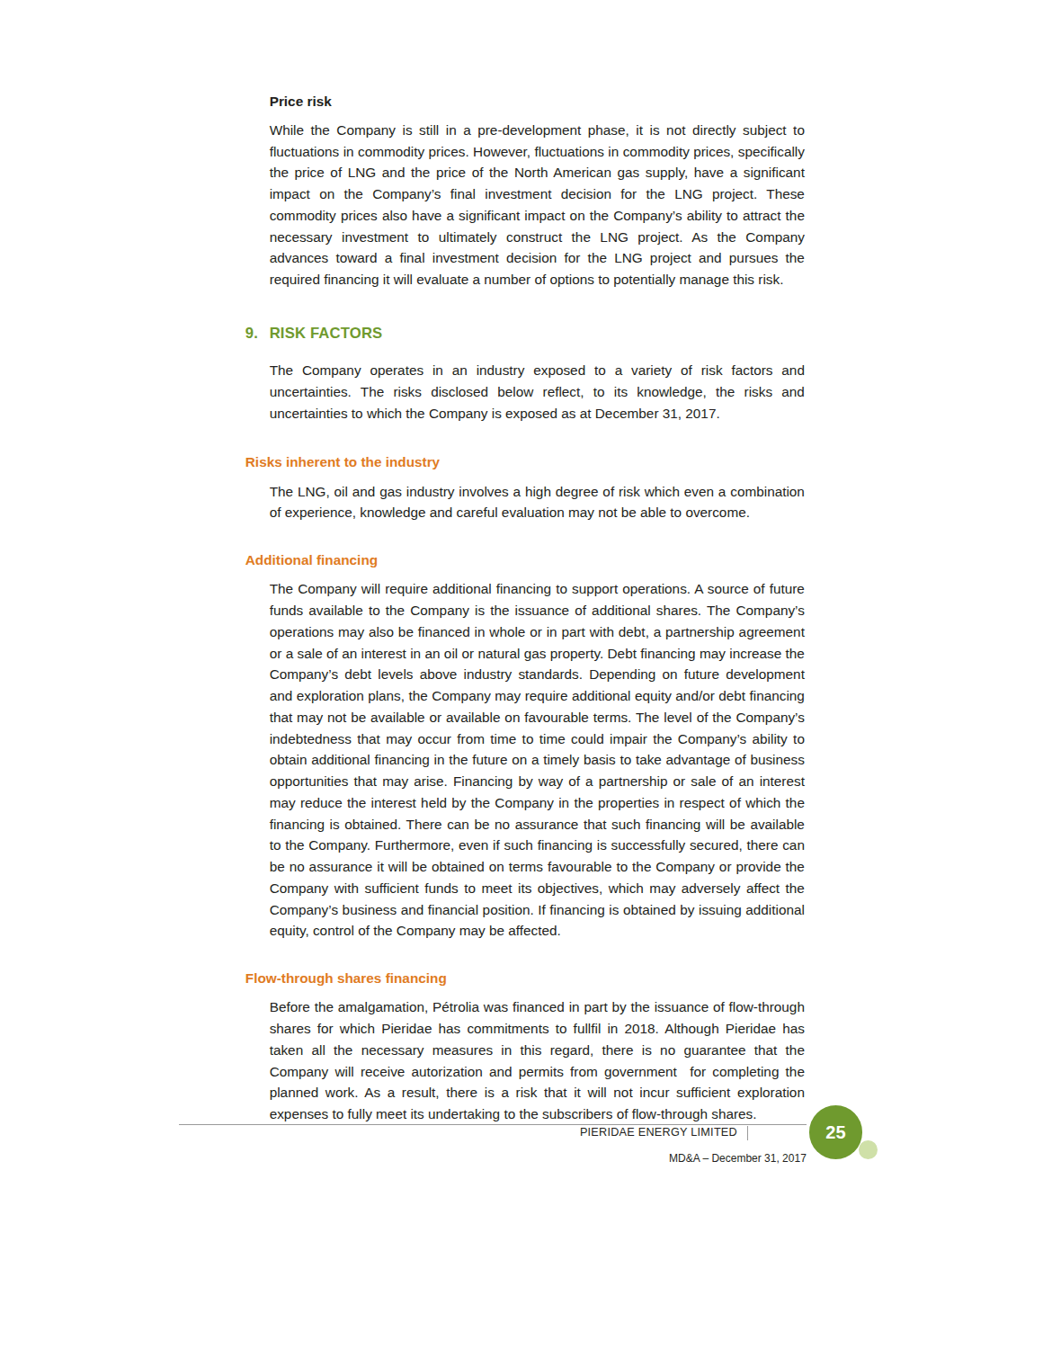Price risk
While the Company is still in a pre-development phase, it is not directly subject to fluctuations in commodity prices. However, fluctuations in commodity prices, specifically the price of LNG and the price of the North American gas supply, have a significant impact on the Company’s final investment decision for the LNG project. These commodity prices also have a significant impact on the Company’s ability to attract the necessary investment to ultimately construct the LNG project. As the Company advances toward a final investment decision for the LNG project and pursues the required financing it will evaluate a number of options to potentially manage this risk.
9. RISK FACTORS
The Company operates in an industry exposed to a variety of risk factors and uncertainties. The risks disclosed below reflect, to its knowledge, the risks and uncertainties to which the Company is exposed as at December 31, 2017.
Risks inherent to the industry
The LNG, oil and gas industry involves a high degree of risk which even a combination of experience, knowledge and careful evaluation may not be able to overcome.
Additional financing
The Company will require additional financing to support operations. A source of future funds available to the Company is the issuance of additional shares. The Company’s operations may also be financed in whole or in part with debt, a partnership agreement or a sale of an interest in an oil or natural gas property. Debt financing may increase the Company’s debt levels above industry standards. Depending on future development and exploration plans, the Company may require additional equity and/or debt financing that may not be available or available on favourable terms. The level of the Company’s indebtedness that may occur from time to time could impair the Company’s ability to obtain additional financing in the future on a timely basis to take advantage of business opportunities that may arise. Financing by way of a partnership or sale of an interest may reduce the interest held by the Company in the properties in respect of which the financing is obtained. There can be no assurance that such financing will be available to the Company. Furthermore, even if such financing is successfully secured, there can be no assurance it will be obtained on terms favourable to the Company or provide the Company with sufficient funds to meet its objectives, which may adversely affect the Company’s business and financial position. If financing is obtained by issuing additional equity, control of the Company may be affected.
Flow-through shares financing
Before the amalgamation, Pétrolia was financed in part by the issuance of flow-through shares for which Pieridae has commitments to fullfil in 2018. Although Pieridae has taken all the necessary measures in this regard, there is no guarantee that the Company will receive autorization and permits from government for completing the planned work. As a result, there is a risk that it will not incur sufficient exploration expenses to fully meet its undertaking to the subscribers of flow-through shares.
PIERIDAE ENERGY LIMITED
MD&A – December 31, 2017
25